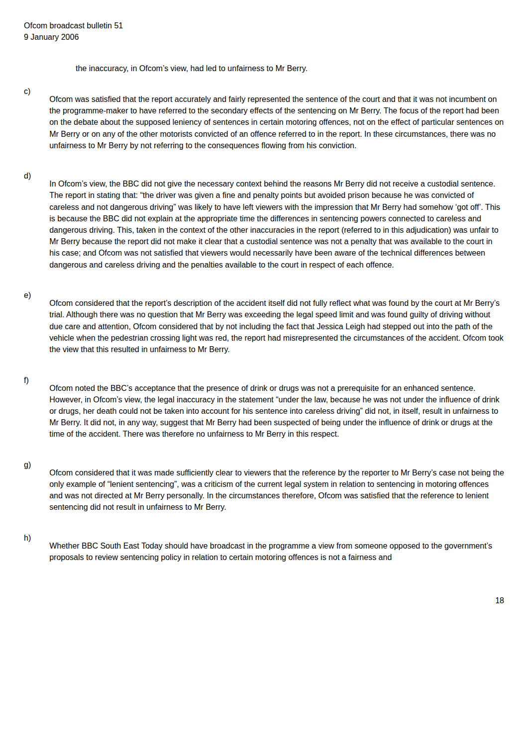Ofcom broadcast bulletin 51
9 January 2006
the inaccuracy, in Ofcom’s view, had led to unfairness to Mr Berry.
c)
Ofcom was satisfied that the report accurately and fairly represented the sentence of the court and that it was not incumbent on the programme-maker to have referred to the secondary effects of the sentencing on Mr Berry. The focus of the report had been on the debate about the supposed leniency of sentences in certain motoring offences, not on the effect of particular sentences on Mr Berry or on any of the other motorists convicted of an offence referred to in the report. In these circumstances, there was no unfairness to Mr Berry by not referring to the consequences flowing from his conviction.
d)
In Ofcom’s view, the BBC did not give the necessary context behind the reasons Mr Berry did not receive a custodial sentence. The report in stating that: “the driver was given a fine and penalty points but avoided prison because he was convicted of careless and not dangerous driving” was likely to have left viewers with the impression that Mr Berry had somehow ‘got off’. This is because the BBC did not explain at the appropriate time the differences in sentencing powers connected to careless and dangerous driving. This, taken in the context of the other inaccuracies in the report (referred to in this adjudication) was unfair to Mr Berry because the report did not make it clear that a custodial sentence was not a penalty that was available to the court in his case; and Ofcom was not satisfied that viewers would necessarily have been aware of the technical differences between dangerous and careless driving and the penalties available to the court in respect of each offence.
e)
Ofcom considered that the report’s description of the accident itself did not fully reflect what was found by the court at Mr Berry’s trial. Although there was no question that Mr Berry was exceeding the legal speed limit and was found guilty of driving without due care and attention, Ofcom considered that by not including the fact that Jessica Leigh had stepped out into the path of the vehicle when the pedestrian crossing light was red, the report had misrepresented the circumstances of the accident. Ofcom took the view that this resulted in unfairness to Mr Berry.
f)
Ofcom noted the BBC’s acceptance that the presence of drink or drugs was not a prerequisite for an enhanced sentence. However, in Ofcom’s view, the legal inaccuracy in the statement “under the law, because he was not under the influence of drink or drugs, her death could not be taken into account for his sentence into careless driving” did not, in itself, result in unfairness to Mr Berry. It did not, in any way, suggest that Mr Berry had been suspected of being under the influence of drink or drugs at the time of the accident. There was therefore no unfairness to Mr Berry in this respect.
g)
Ofcom considered that it was made sufficiently clear to viewers that the reference by the reporter to Mr Berry’s case not being the only example of “lenient sentencing”, was a criticism of the current legal system in relation to sentencing in motoring offences and was not directed at Mr Berry personally. In the circumstances therefore, Ofcom was satisfied that the reference to lenient sentencing did not result in unfairness to Mr Berry.
h)
Whether BBC South East Today should have broadcast in the programme a view from someone opposed to the government’s proposals to review sentencing policy in relation to certain motoring offences is not a fairness and
18